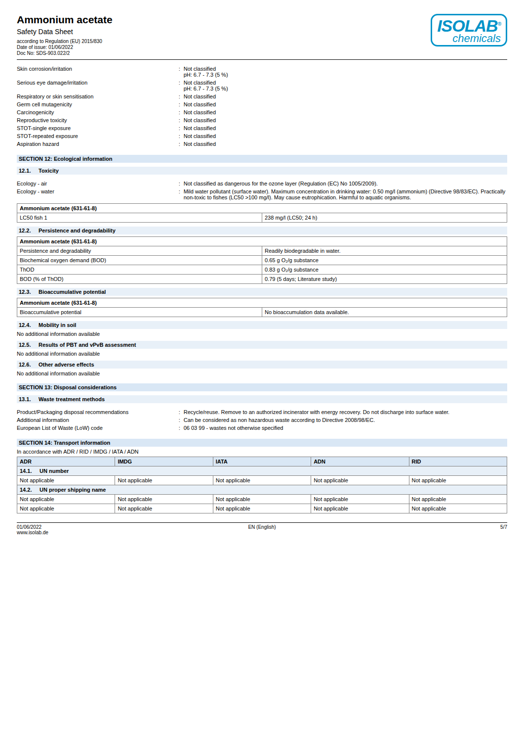Ammonium acetate
Safety Data Sheet
according to Regulation (EU) 2015/830
Date of issue: 01/06/2022
Doc No: SDS-903.022/2
ISOLAB®
chemicals
| Skin corrosion/irritation | : | Not classified pH: 6.7 - 7.3 (5 %) |
| Serious eye damage/irritation | : | Not classified pH: 6.7 - 7.3 (5 %) |
| Respiratory or skin sensitisation | : | Not classified |
| Germ cell mutagenicity | : | Not classified |
| Carcinogenicity | : | Not classified |
| Reproductive toxicity | : | Not classified |
| STOT-single exposure | : | Not classified |
| STOT-repeated exposure | : | Not classified |
| Aspiration hazard | : | Not classified |
SECTION 12: Ecological information
12.1. Toxicity
| Ecology - air | : | Not classified as dangerous for the ozone layer (Regulation (EC) No 1005/2009). |
| Ecology - water | : | Mild water pollutant (surface water). Maximum concentration in drinking water: 0.50 mg/l (ammonium) (Directive 98/83/EC). Practically non-toxic to fishes (LC50 >100 mg/l). May cause eutrophication. Harmful to aquatic organisms. |
| Ammonium acetate (631-61-8) |
| --- |
| LC50 fish 1 | 238 mg/l (LC50; 24 h) |
12.2. Persistence and degradability
| Ammonium acetate (631-61-8) |
| --- |
| Persistence and degradability | Readily biodegradable in water. |
| Biochemical oxygen demand (BOD) | 0.65 g O₂/g substance |
| ThOD | 0.83 g O₂/g substance |
| BOD (% of ThOD) | 0.79 (5 days; Literature study) |
12.3. Bioaccumulative potential
| Ammonium acetate (631-61-8) |
| --- |
| Bioaccumulative potential | No bioaccumulation data available. |
12.4. Mobility in soil
No additional information available
12.5. Results of PBT and vPvB assessment
No additional information available
12.6. Other adverse effects
No additional information available
SECTION 13: Disposal considerations
13.1. Waste treatment methods
| Product/Packaging disposal recommendations | : | Recycle/reuse. Remove to an authorized incinerator with energy recovery. Do not discharge into surface water. |
| Additional information | : | Can be considered as non hazardous waste according to Directive 2008/98/EC. |
| European List of Waste (LoW) code | : | 06 03 99 - wastes not otherwise specified |
SECTION 14: Transport information
In accordance with ADR / RID / IMDG / IATA / ADN
| ADR | IMDG | IATA | ADN | RID |
| --- | --- | --- | --- | --- |
| 14.1. UN number |
| Not applicable | Not applicable | Not applicable | Not applicable | Not applicable |
| 14.2. UN proper shipping name |
| Not applicable | Not applicable | Not applicable | Not applicable | Not applicable |
| Not applicable | Not applicable | Not applicable | Not applicable | Not applicable |
01/06/2022
www.isolab.de
EN (English)
5/7